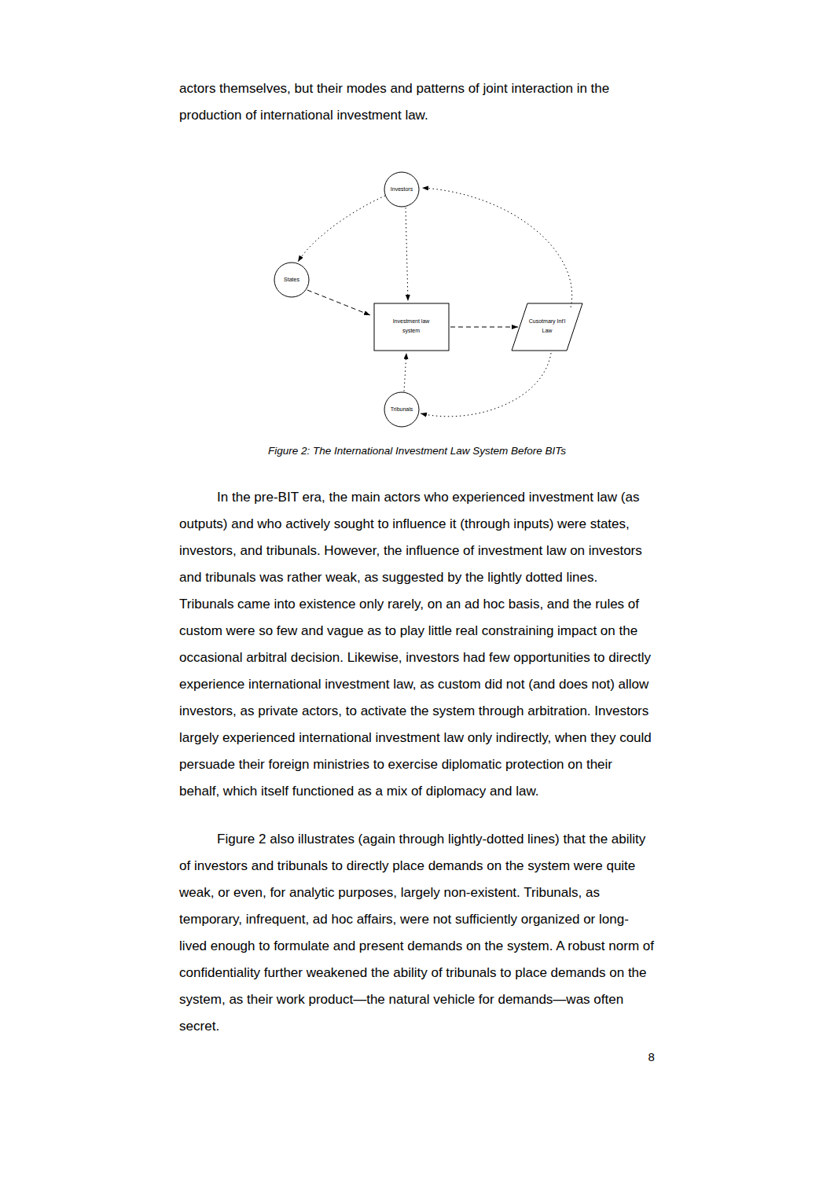actors themselves, but their modes and patterns of joint interaction in the production of international investment law.
Investors States Tribunals Investment law system Cusotmary Int'l Law
Figure 2: The International Investment Law System Before BITs
In the pre-BIT era, the main actors who experienced investment law (as outputs) and who actively sought to influence it (through inputs) were states, investors, and tribunals. However, the influence of investment law on investors and tribunals was rather weak, as suggested by the lightly dotted lines. Tribunals came into existence only rarely, on an ad hoc basis, and the rules of custom were so few and vague as to play little real constraining impact on the occasional arbitral decision. Likewise, investors had few opportunities to directly experience international investment law, as custom did not (and does not) allow investors, as private actors, to activate the system through arbitration. Investors largely experienced international investment law only indirectly, when they could persuade their foreign ministries to exercise diplomatic protection on their behalf, which itself functioned as a mix of diplomacy and law.
Figure 2 also illustrates (again through lightly-dotted lines) that the ability of investors and tribunals to directly place demands on the system were quite weak, or even, for analytic purposes, largely non-existent. Tribunals, as temporary, infrequent, ad hoc affairs, were not sufficiently organized or long-lived enough to formulate and present demands on the system. A robust norm of confidentiality further weakened the ability of tribunals to place demands on the system, as their work product—the natural vehicle for demands—was often secret.
8